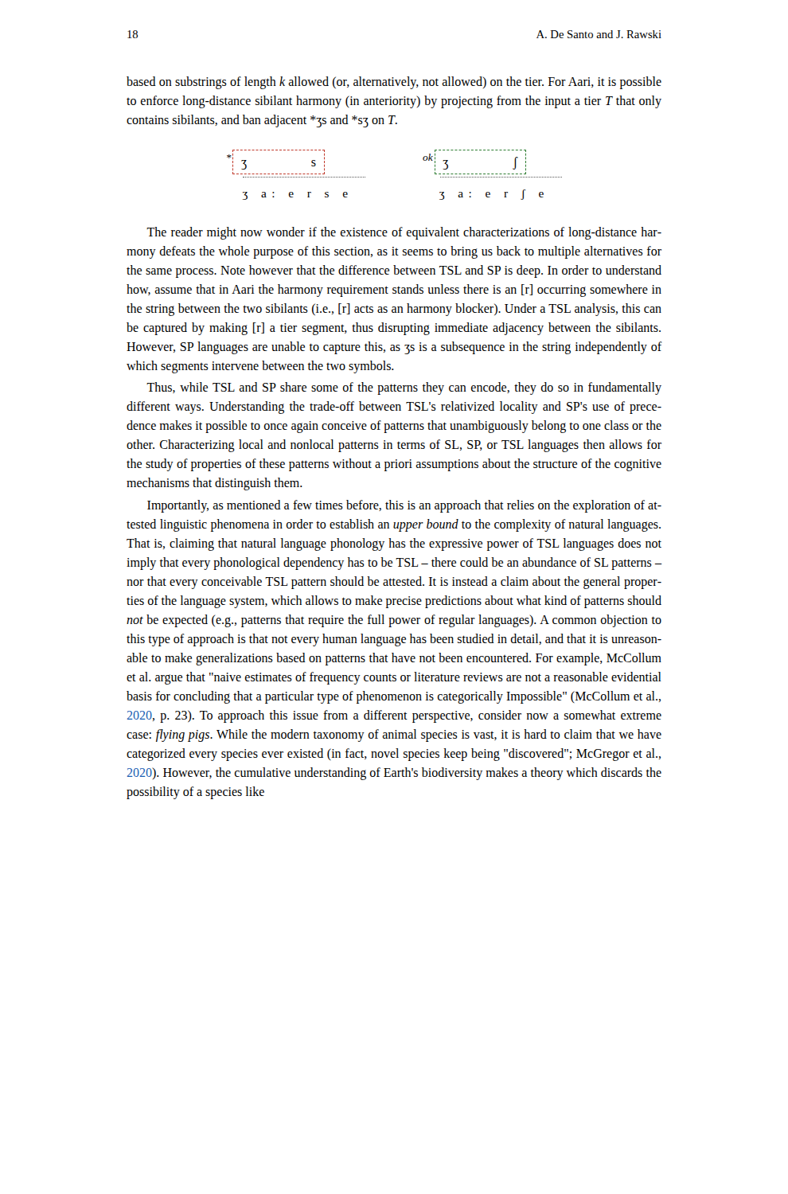18 A. De Santo and J. Rawski
based on substrings of length k allowed (or, alternatively, not allowed) on the tier. For Aari, it is possible to enforce long-distance sibilant harmony (in anteriority) by projecting from the input a tier T that only contains sibilants, and ban adjacent *ʒs and *sʒ on T.
*ʒs
ʒ a: e r s e
ok ʒʃ
ʒ a: e r ʃ e
The reader might now wonder if the existence of equivalent characterizations of long-distance harmony defeats the whole purpose of this section, as it seems to bring us back to multiple alternatives for the same process. Note however that the difference between TSL and SP is deep. In order to understand how, assume that in Aari the harmony requirement stands unless there is an [r] occurring somewhere in the string between the two sibilants (i.e., [r] acts as an harmony blocker). Under a TSL analysis, this can be captured by making [r] a tier segment, thus disrupting immediate adjacency between the sibilants. However, SP languages are unable to capture this, as ʒs is a subsequence in the string independently of which segments intervene between the two symbols.
Thus, while TSL and SP share some of the patterns they can encode, they do so in fundamentally different ways. Understanding the trade-off between TSL's relativized locality and SP's use of precedence makes it possible to once again conceive of patterns that unambiguously belong to one class or the other. Characterizing local and nonlocal patterns in terms of SL, SP, or TSL languages then allows for the study of properties of these patterns without a priori assumptions about the structure of the cognitive mechanisms that distinguish them.
Importantly, as mentioned a few times before, this is an approach that relies on the exploration of attested linguistic phenomena in order to establish an upper bound to the complexity of natural languages. That is, claiming that natural language phonology has the expressive power of TSL languages does not imply that every phonological dependency has to be TSL – there could be an abundance of SL patterns – nor that every conceivable TSL pattern should be attested. It is instead a claim about the general properties of the language system, which allows to make precise predictions about what kind of patterns should not be expected (e.g., patterns that require the full power of regular languages). A common objection to this type of approach is that not every human language has been studied in detail, and that it is unreasonable to make generalizations based on patterns that have not been encountered. For example, McCollum et al. argue that "naive estimates of frequency counts or literature reviews are not a reasonable evidential basis for concluding that a particular type of phenomenon is categorically Impossible" (McCollum et al., 2020, p. 23). To approach this issue from a different perspective, consider now a somewhat extreme case: flying pigs. While the modern taxonomy of animal species is vast, it is hard to claim that we have categorized every species ever existed (in fact, novel species keep being "discovered"; McGregor et al., 2020). However, the cumulative understanding of Earth's biodiversity makes a theory which discards the possibility of a species like